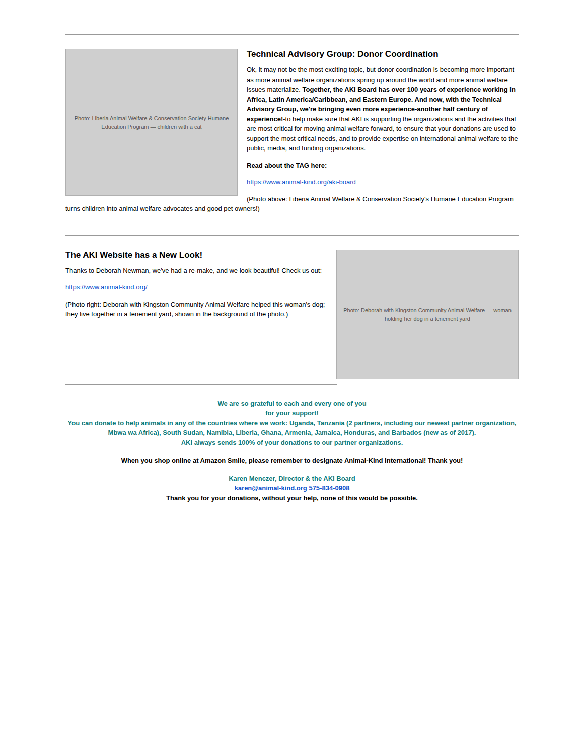Photo: Liberia Animal Welfare & Conservation Society Humane Education Program — children with a cat
Technical Advisory Group: Donor Coordination
Ok, it may not be the most exciting topic, but donor coordination is becoming more important as more animal welfare organizations spring up around the world and more animal welfare issues materialize. Together, the AKI Board has over 100 years of experience working in Africa, Latin America/Caribbean, and Eastern Europe. And now, with the Technical Advisory Group, we're bringing even more experience-another half century of experience!-to help make sure that AKI is supporting the organizations and the activities that are most critical for moving animal welfare forward, to ensure that your donations are used to support the most critical needs, and to provide expertise on international animal welfare to the public, media, and funding organizations.
Read about the TAG here:
https://www.animal-kind.org/aki-board
(Photo above: Liberia Animal Welfare & Conservation Society's Humane Education Program turns children into animal welfare advocates and good pet owners!)
Photo: Deborah with Kingston Community Animal Welfare — woman holding her dog in a tenement yard
The AKI Website has a New Look!
Thanks to Deborah Newman, we've had a re-make, and we look beautiful! Check us out:
https://www.animal-kind.org/
(Photo right: Deborah with Kingston Community Animal Welfare helped this woman's dog; they live together in a tenement yard, shown in the background of the photo.)
We are so grateful to each and every one of you
for your support!
You can donate to help animals in any of the countries where we work: Uganda, Tanzania (2 partners, including our newest partner organization, Mbwa wa Africa), South Sudan, Namibia, Liberia, Ghana, Armenia, Jamaica, Honduras, and Barbados (new as of 2017).
AKI always sends 100% of your donations to our partner organizations.
When you shop online at Amazon Smile, please remember to designate Animal-Kind International! Thank you!
Karen Menczer, Director & the AKI Board
karen@animal-kind.org 575-834-0908
Thank you for your donations, without your help, none of this would be possible.